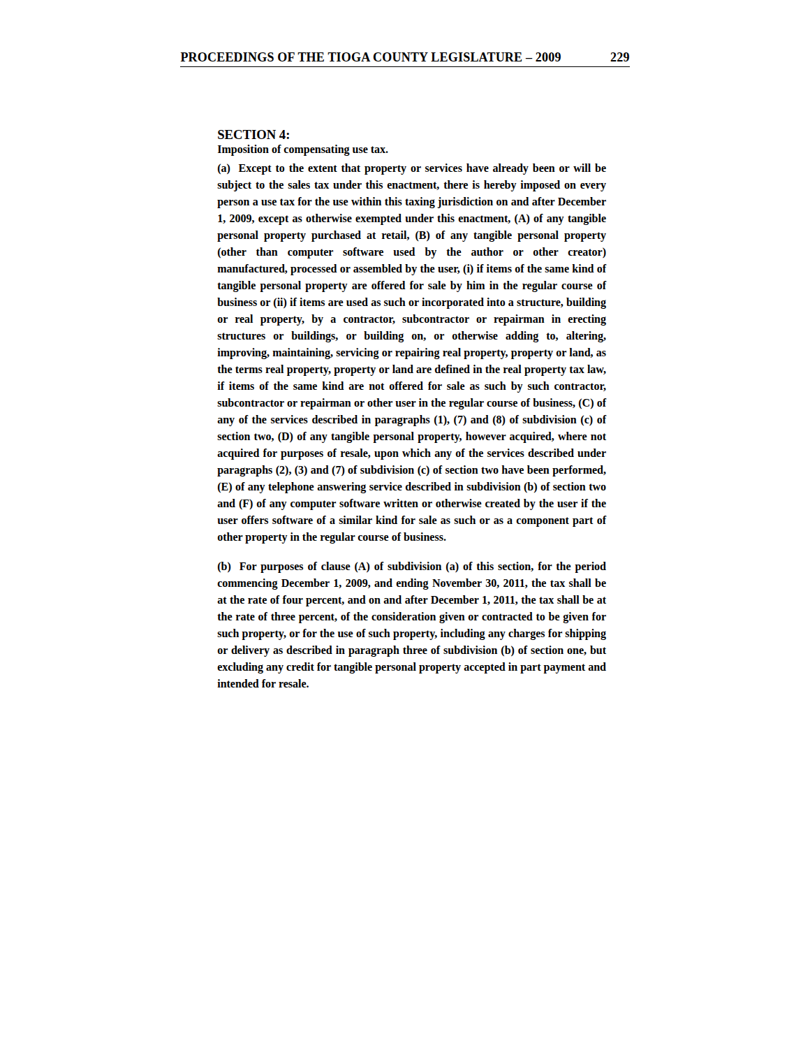Proceedings of the Tioga County Legislature – 2009 229
SECTION 4:
Imposition of compensating use tax.
(a) Except to the extent that property or services have already been or will be subject to the sales tax under this enactment, there is hereby imposed on every person a use tax for the use within this taxing jurisdiction on and after December 1, 2009, except as otherwise exempted under this enactment, (A) of any tangible personal property purchased at retail, (B) of any tangible personal property (other than computer software used by the author or other creator) manufactured, processed or assembled by the user, (i) if items of the same kind of tangible personal property are offered for sale by him in the regular course of business or (ii) if items are used as such or incorporated into a structure, building or real property, by a contractor, subcontractor or repairman in erecting structures or buildings, or building on, or otherwise adding to, altering, improving, maintaining, servicing or repairing real property, property or land, as the terms real property, property or land are defined in the real property tax law, if items of the same kind are not offered for sale as such by such contractor, subcontractor or repairman or other user in the regular course of business, (C) of any of the services described in paragraphs (1), (7) and (8) of subdivision (c) of section two, (D) of any tangible personal property, however acquired, where not acquired for purposes of resale, upon which any of the services described under paragraphs (2), (3) and (7) of subdivision (c) of section two have been performed, (E) of any telephone answering service described in subdivision (b) of section two and (F) of any computer software written or otherwise created by the user if the user offers software of a similar kind for sale as such or as a component part of other property in the regular course of business.
(b) For purposes of clause (A) of subdivision (a) of this section, for the period commencing December 1, 2009, and ending November 30, 2011, the tax shall be at the rate of four percent, and on and after December 1, 2011, the tax shall be at the rate of three percent, of the consideration given or contracted to be given for such property, or for the use of such property, including any charges for shipping or delivery as described in paragraph three of subdivision (b) of section one, but excluding any credit for tangible personal property accepted in part payment and intended for resale.